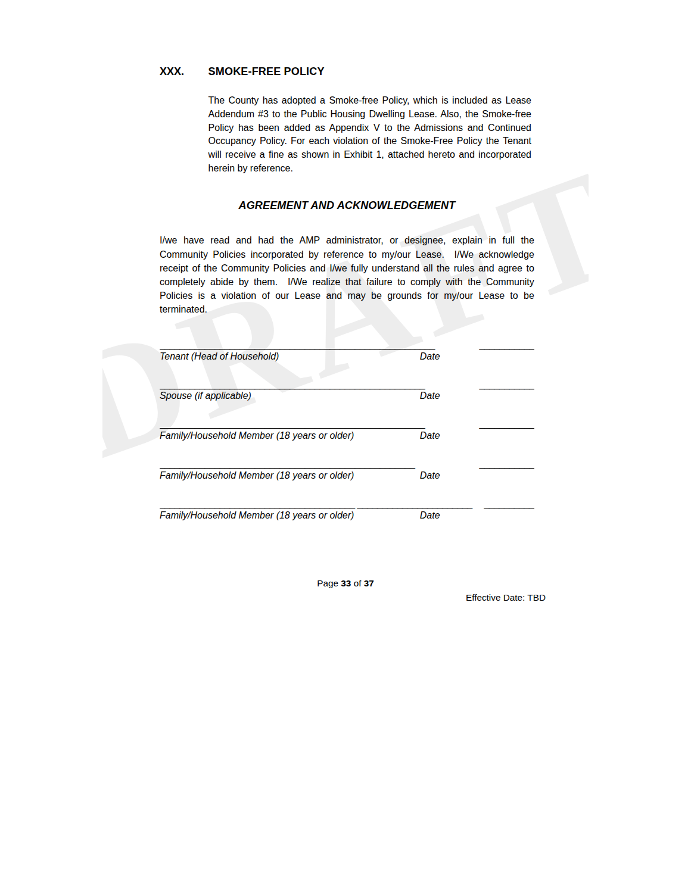DRAFT
XXX. SMOKE-FREE POLICY
The County has adopted a Smoke-free Policy, which is included as Lease Addendum #3 to the Public Housing Dwelling Lease. Also, the Smoke-free Policy has been added as Appendix V to the Admissions and Continued Occupancy Policy. For each violation of the Smoke-Free Policy the Tenant will receive a fine as shown in Exhibit 1, attached hereto and incorporated herein by reference.
AGREEMENT AND ACKNOWLEDGEMENT
I/we have read and had the AMP administrator, or designee, explain in full the Community Policies incorporated by reference to my/our Lease. I/We acknowledge receipt of the Community Policies and I/we fully understand all the rules and agree to completely abide by them. I/We realize that failure to comply with the Community Policies is a violation of our Lease and may be grounds for my/our Lease to be terminated.
_______________________________________________________ ___________
Tenant (Head of Household) Date
_____________________________________________________ ___________
Spouse (if applicable) Date
_____________________________________________________ ___________
Family/Household Member (18 years or older) Date
___________________________________________________ ___________
Family/Household Member (18 years or older) Date
_______________________________________ _______________________ ___________
Family/Household Member (18 years or older) Date
Page 33 of 37
Effective Date: TBD